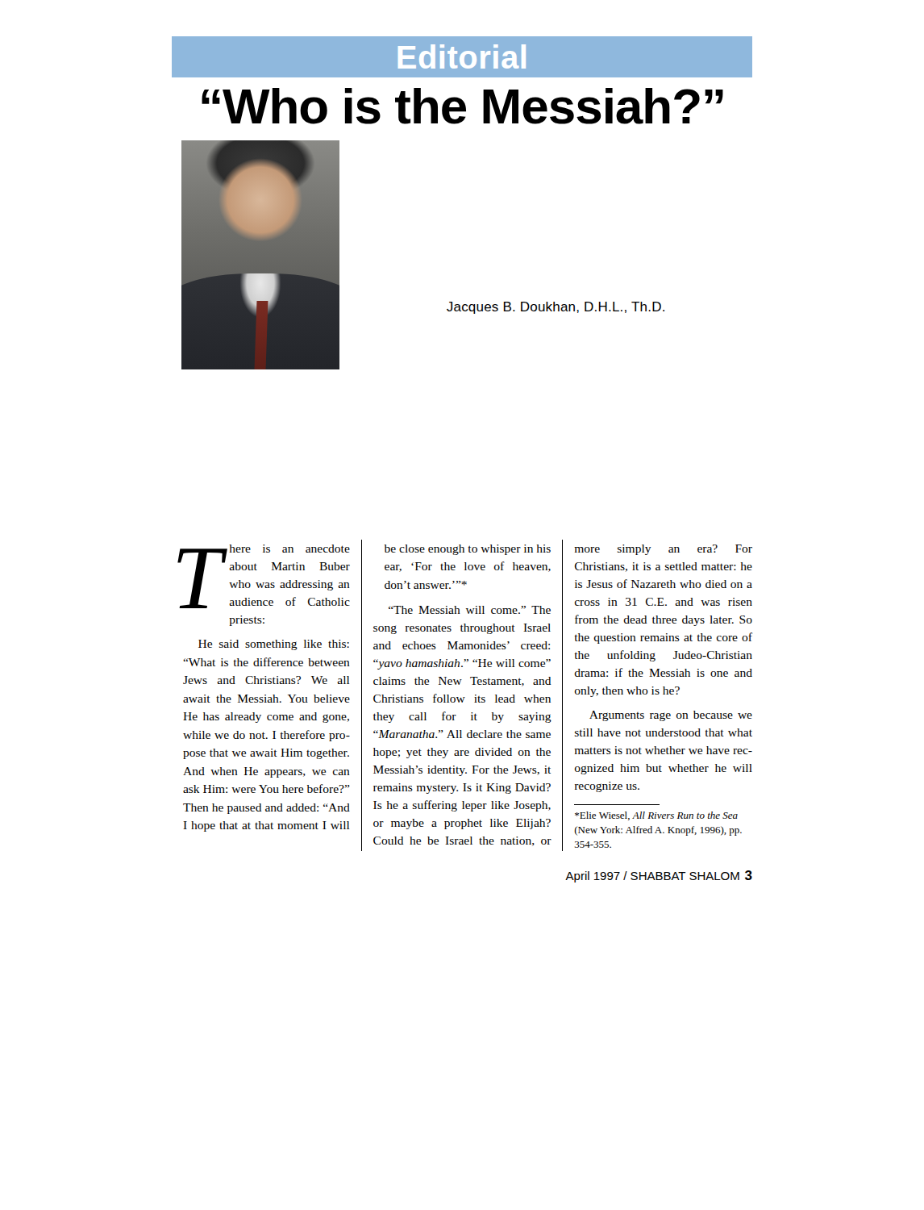Editorial
“Who is the Messiah?”
Jacques B. Doukhan, D.H.L., Th.D.
There is an anecdote about Martin Buber who was addressing an audience of Catholic priests:
He said something like this: “What is the difference between Jews and Christians? We all await the Messiah. You believe He has already come and gone, while we do not. I therefore propose that we await Him together. And when He appears, we can ask Him: were You here before?” Then he paused and added: “And I hope that at that moment I will be close enough to whisper in his ear, ‘For the love of heaven, don’t answer.’”*
“The Messiah will come.” The song resonates throughout Israel and echoes Mamonides’ creed: “yavo hamashiah.” “He will come” claims the New Testament, and Christians follow its lead when they call for it by saying “Maranatha.” All declare the same hope; yet they are divided on the Messiah’s identity. For the Jews, it remains mystery. Is it King David? Is he a suffering leper like Joseph, or maybe a prophet like Elijah? Could he be Israel the nation, or more simply an era? For Christians, it is a settled matter: he is Jesus of Nazareth who died on a cross in 31 C.E. and was risen from the dead three days later. So the question remains at the core of the unfolding Judeo-Christian drama: if the Messiah is one and only, then who is he?
Arguments rage on because we still have not understood that what matters is not whether we have recognized him but whether he will recognize us.
*Elie Wiesel, All Rivers Run to the Sea (New York: Alfred A. Knopf, 1996), pp. 354-355.
April 1997 / SHABBAT SHALOM 3